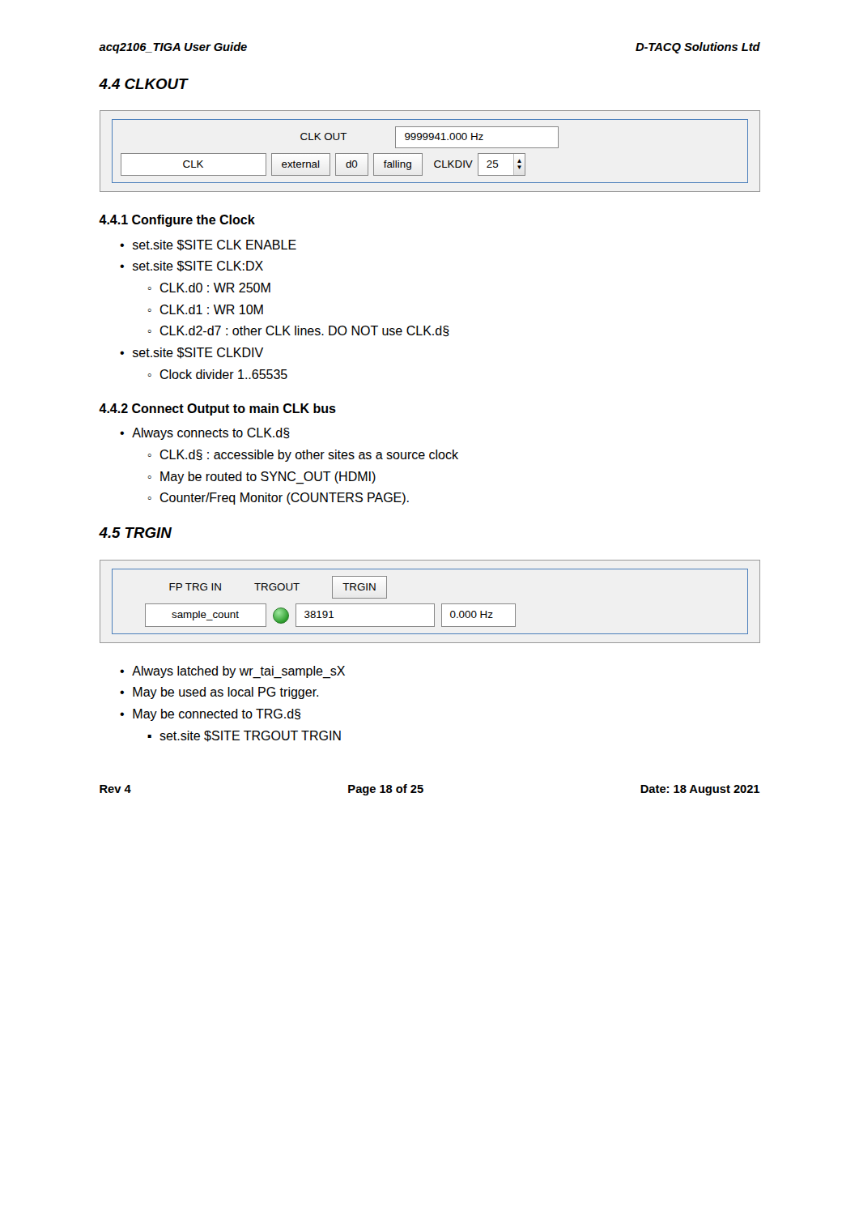acq2106_TIGA User Guide D-TACQ Solutions Ltd
4.4 CLKOUT
CLK OUT 9999941.000 Hz
CLK external d0 falling CLKDIV 25▲
▼
4.4.1 Configure the Clock
set.site $SITE CLK ENABLE
set.site $SITE CLK:DX
CLK.d0 : WR 250M
CLK.d1 : WR 10M
CLK.d2-d7 : other CLK lines. DO NOT use CLK.d§
set.site $SITE CLKDIV
Clock divider 1..65535
4.4.2 Connect Output to main CLK bus
Always connects to CLK.d§
CLK.d§ : accessible by other sites as a source clock
May be routed to SYNC_OUT (HDMI)
Counter/Freq Monitor (COUNTERS PAGE).
4.5 TRGIN
FP TRG IN TRGOUT TRGIN
sample_count 38191 0.000 Hz
Always latched by wr_tai_sample_sX
May be used as local PG trigger.
May be connected to TRG.d§
set.site $SITE TRGOUT TRGIN
Rev 4 Page 18 of 25 Date: 18 August 2021